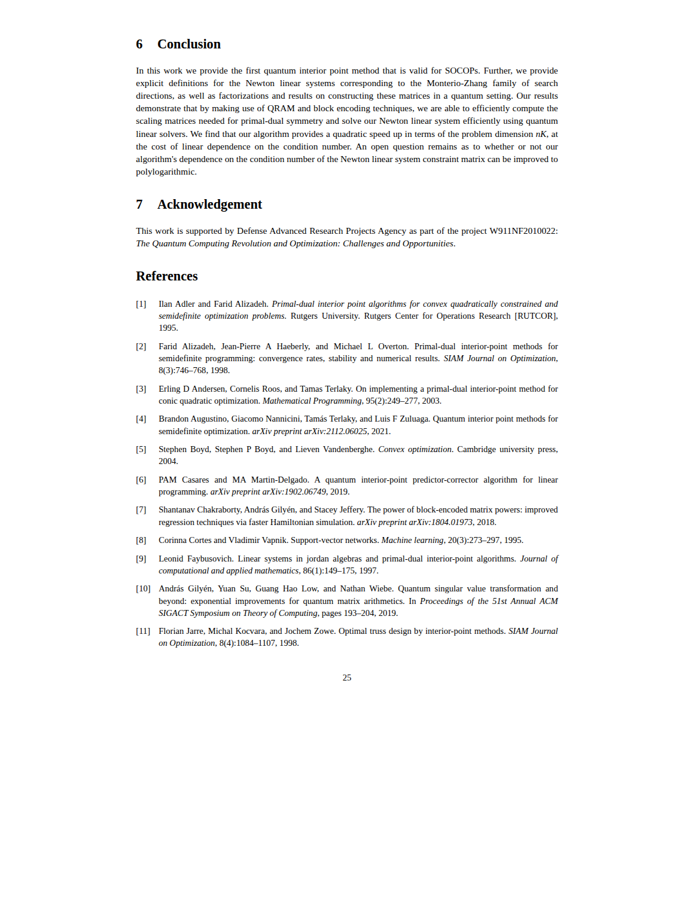6 Conclusion
In this work we provide the first quantum interior point method that is valid for SOCOPs. Further, we provide explicit definitions for the Newton linear systems corresponding to the Monterio-Zhang family of search directions, as well as factorizations and results on constructing these matrices in a quantum setting. Our results demonstrate that by making use of QRAM and block encoding techniques, we are able to efficiently compute the scaling matrices needed for primal-dual symmetry and solve our Newton linear system efficiently using quantum linear solvers. We find that our algorithm provides a quadratic speed up in terms of the problem dimension nK, at the cost of linear dependence on the condition number. An open question remains as to whether or not our algorithm's dependence on the condition number of the Newton linear system constraint matrix can be improved to polylogarithmic.
7 Acknowledgement
This work is supported by Defense Advanced Research Projects Agency as part of the project W911NF2010022: The Quantum Computing Revolution and Optimization: Challenges and Opportunities.
References
[1] Ilan Adler and Farid Alizadeh. Primal-dual interior point algorithms for convex quadratically constrained and semidefinite optimization problems. Rutgers University. Rutgers Center for Operations Research [RUTCOR], 1995.
[2] Farid Alizadeh, Jean-Pierre A Haeberly, and Michael L Overton. Primal-dual interior-point methods for semidefinite programming: convergence rates, stability and numerical results. SIAM Journal on Optimization, 8(3):746–768, 1998.
[3] Erling D Andersen, Cornelis Roos, and Tamas Terlaky. On implementing a primal-dual interior-point method for conic quadratic optimization. Mathematical Programming, 95(2):249–277, 2003.
[4] Brandon Augustino, Giacomo Nannicini, Tamás Terlaky, and Luis F Zuluaga. Quantum interior point methods for semidefinite optimization. arXiv preprint arXiv:2112.06025, 2021.
[5] Stephen Boyd, Stephen P Boyd, and Lieven Vandenberghe. Convex optimization. Cambridge university press, 2004.
[6] PAM Casares and MA Martin-Delgado. A quantum interior-point predictor-corrector algorithm for linear programming. arXiv preprint arXiv:1902.06749, 2019.
[7] Shantanav Chakraborty, András Gilyén, and Stacey Jeffery. The power of block-encoded matrix powers: improved regression techniques via faster Hamiltonian simulation. arXiv preprint arXiv:1804.01973, 2018.
[8] Corinna Cortes and Vladimir Vapnik. Support-vector networks. Machine learning, 20(3):273–297, 1995.
[9] Leonid Faybusovich. Linear systems in jordan algebras and primal-dual interior-point algorithms. Journal of computational and applied mathematics, 86(1):149–175, 1997.
[10] András Gilyén, Yuan Su, Guang Hao Low, and Nathan Wiebe. Quantum singular value transformation and beyond: exponential improvements for quantum matrix arithmetics. In Proceedings of the 51st Annual ACM SIGACT Symposium on Theory of Computing, pages 193–204, 2019.
[11] Florian Jarre, Michal Kocvara, and Jochem Zowe. Optimal truss design by interior-point methods. SIAM Journal on Optimization, 8(4):1084–1107, 1998.
25